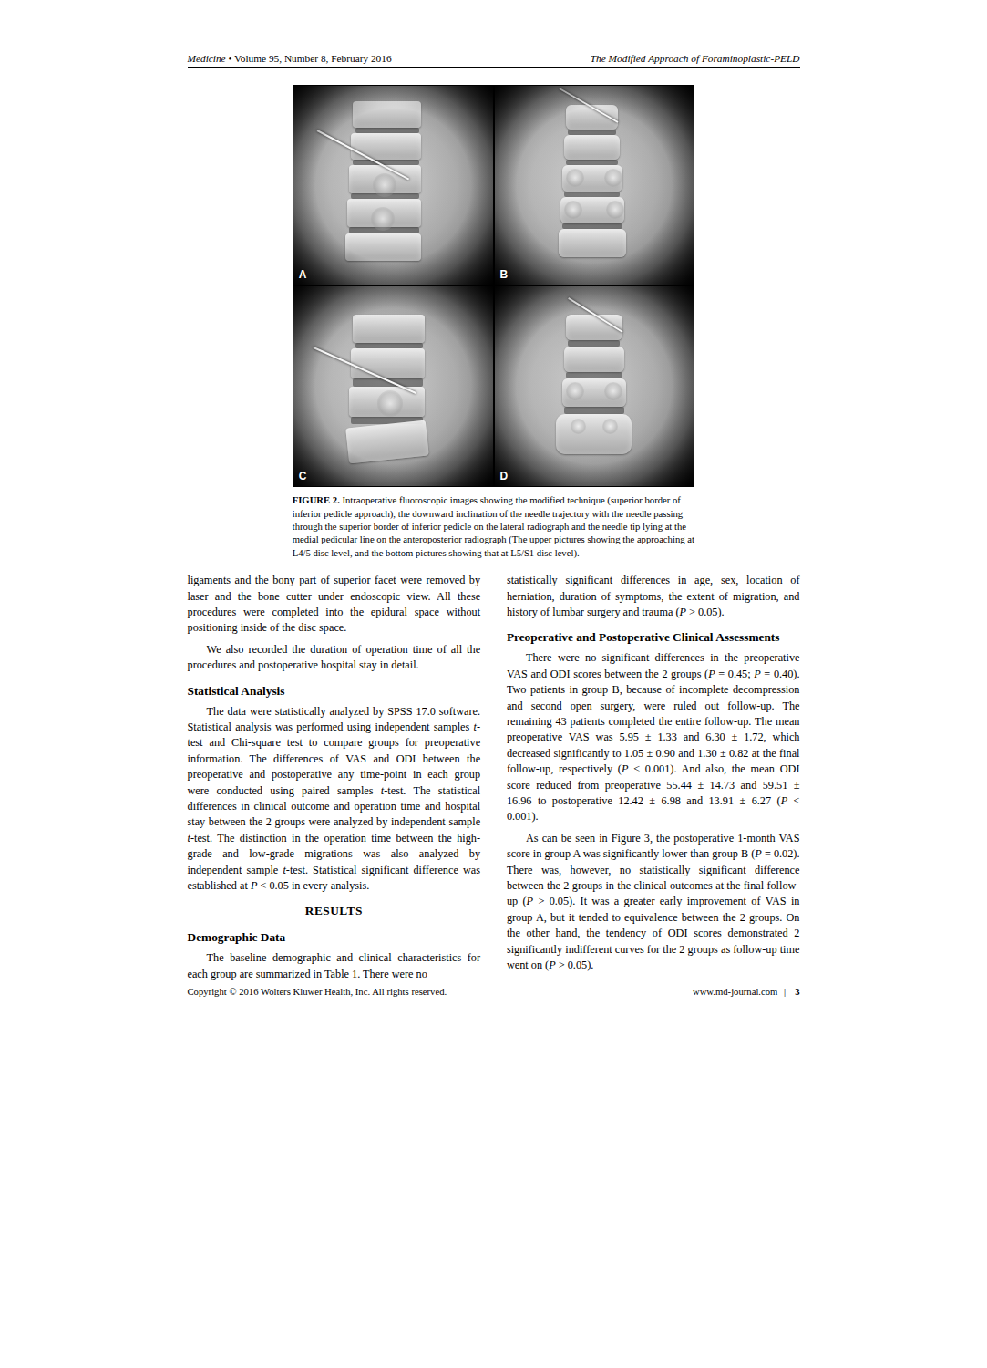Medicine • Volume 95, Number 8, February 2016
The Modified Approach of Foraminoplastic-PELD
A
B
C
D
FIGURE 2. Intraoperative fluoroscopic images showing the modified technique (superior border of inferior pedicle approach), the downward inclination of the needle trajectory with the needle passing through the superior border of inferior pedicle on the lateral radiograph and the needle tip lying at the medial pedicular line on the anteroposterior radiograph (The upper pictures showing the approaching at L4/5 disc level, and the bottom pictures showing that at L5/S1 disc level).
ligaments and the bony part of superior facet were removed by laser and the bone cutter under endoscopic view. All these procedures were completed into the epidural space without positioning inside of the disc space.
We also recorded the duration of operation time of all the procedures and postoperative hospital stay in detail.
Statistical Analysis
The data were statistically analyzed by SPSS 17.0 software. Statistical analysis was performed using independent samples t-test and Chi-square test to compare groups for preoperative information. The differences of VAS and ODI between the preoperative and postoperative any time-point in each group were conducted using paired samples t-test. The statistical differences in clinical outcome and operation time and hospital stay between the 2 groups were analyzed by independent sample t-test. The distinction in the operation time between the high-grade and low-grade migrations was also analyzed by independent sample t-test. Statistical significant difference was established at P < 0.05 in every analysis.
RESULTS
Demographic Data
The baseline demographic and clinical characteristics for each group are summarized in Table 1. There were no
statistically significant differences in age, sex, location of herniation, duration of symptoms, the extent of migration, and history of lumbar surgery and trauma (P > 0.05).
Preoperative and Postoperative Clinical Assessments
There were no significant differences in the preoperative VAS and ODI scores between the 2 groups (P = 0.45; P = 0.40). Two patients in group B, because of incomplete decompression and second open surgery, were ruled out follow-up. The remaining 43 patients completed the entire follow-up. The mean preoperative VAS was 5.95 ± 1.33 and 6.30 ± 1.72, which decreased significantly to 1.05 ± 0.90 and 1.30 ± 0.82 at the final follow-up, respectively (P < 0.001). And also, the mean ODI score reduced from preoperative 55.44 ± 14.73 and 59.51 ± 16.96 to postoperative 12.42 ± 6.98 and 13.91 ± 6.27 (P < 0.001).
As can be seen in Figure 3, the postoperative 1-month VAS score in group A was significantly lower than group B (P = 0.02). There was, however, no statistically significant difference between the 2 groups in the clinical outcomes at the final follow-up (P > 0.05). It was a greater early improvement of VAS in group A, but it tended to equivalence between the 2 groups. On the other hand, the tendency of ODI scores demonstrated 2 significantly indifferent curves for the 2 groups as follow-up time went on (P > 0.05).
Copyright © 2016 Wolters Kluwer Health, Inc. All rights reserved.
www.md-journal.com |3